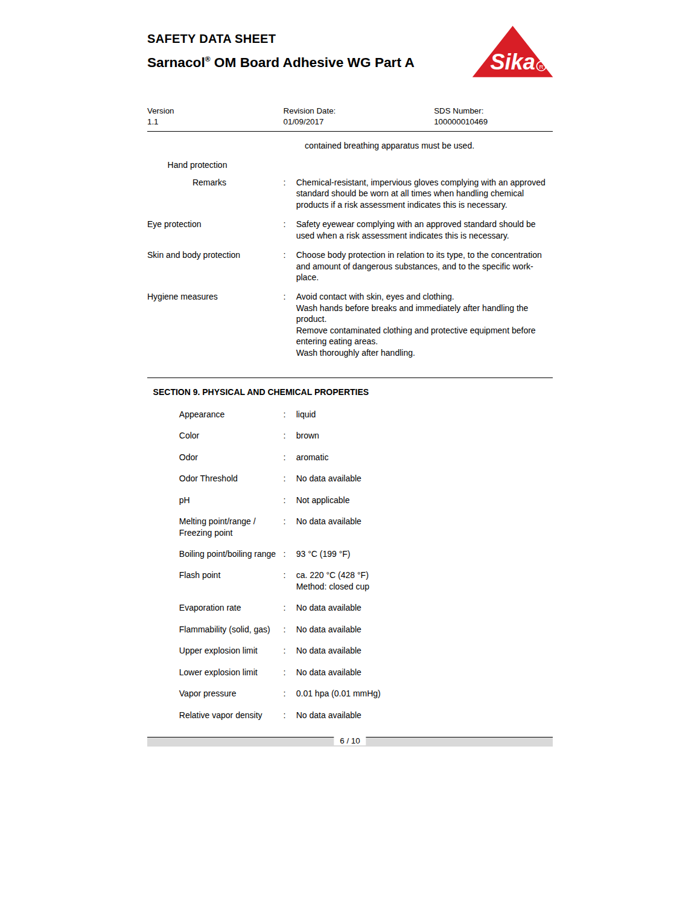Sika R
SAFETY DATA SHEET
Sarnacol® OM Board Adhesive WG Part A
Version
1.1
Revision Date:
01/09/2017
SDS Number:
100000010469
contained breathing apparatus must be used.
Hand protection
| Remarks | : | Chemical-resistant, impervious gloves complying with an approved standard should be worn at all times when handling chemical products if a risk assessment indicates this is necessary. |
| Eye protection | : | Safety eyewear complying with an approved standard should be used when a risk assessment indicates this is necessary. |
| Skin and body protection | : | Choose body protection in relation to its type, to the concentration and amount of dangerous substances, and to the specific work-place. |
| Hygiene measures | : | Avoid contact with skin, eyes and clothing. Wash hands before breaks and immediately after handling the product. Remove contaminated clothing and protective equipment before entering eating areas. Wash thoroughly after handling. |
SECTION 9. PHYSICAL AND CHEMICAL PROPERTIES
| Appearance | : | liquid |
| Color | : | brown |
| Odor | : | aromatic |
| Odor Threshold | : | No data available |
| pH | : | Not applicable |
| Melting point/range / Freezing point | : | No data available |
| Boiling point/boiling range | : | 93 °C (199 °F) |
| Flash point | : | ca. 220 °C (428 °F) Method: closed cup |
| Evaporation rate | : | No data available |
| Flammability (solid, gas) | : | No data available |
| Upper explosion limit | : | No data available |
| Lower explosion limit | : | No data available |
| Vapor pressure | : | 0.01 hpa (0.01 mmHg) |
| Relative vapor density | : | No data available |
6 / 10